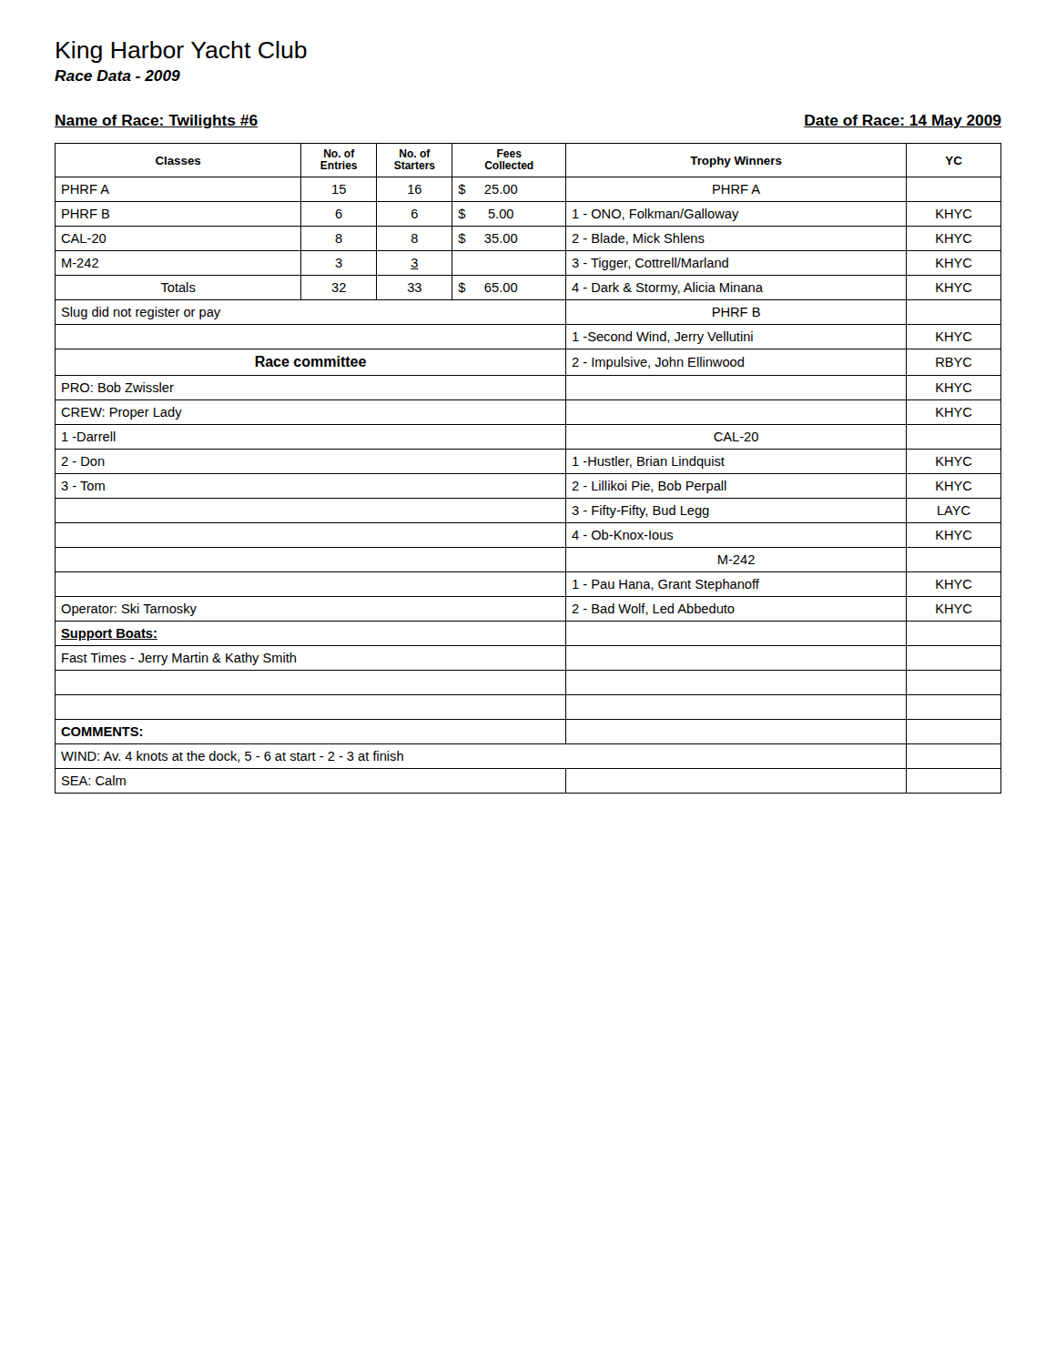King Harbor Yacht Club
Race Data - 2009
Name of Race: Twilights #6 Date of Race: 14 May 2009
| Classes | No. of Entries | No. of Starters | Fees Collected | Trophy Winners | YC |
| --- | --- | --- | --- | --- | --- |
| PHRF A | 15 | 16 | $ 25.00 | PHRF A | |
| PHRF B | 6 | 6 | $ 5.00 | 1 - ONO, Folkman/Galloway | KHYC |
| CAL-20 | 8 | 8 | $ 35.00 | 2 - Blade, Mick Shlens | KHYC |
| M-242 | 3 | 3 | | 3 - Tigger, Cottrell/Marland | KHYC |
| Totals | 32 | 33 | $ 65.00 | 4 - Dark & Stormy, Alicia Minana | KHYC |
| Slug did not register or pay | PHRF B | |
| | 1 -Second Wind, Jerry Vellutini | KHYC |
| Race committee | 2 - Impulsive, John Ellinwood | RBYC |
| PRO: Bob Zwissler | | KHYC |
| CREW: Proper Lady | | KHYC |
| 1 -Darrell | CAL-20 | |
| 2 - Don | 1 -Hustler, Brian Lindquist | KHYC |
| 3 - Tom | 2 - Lillikoi Pie, Bob Perpall | KHYC |
| | 3 - Fifty-Fifty, Bud Legg | LAYC |
| | 4 - Ob-Knox-Ious | KHYC |
| | M-242 | |
| | 1 - Pau Hana, Grant Stephanoff | KHYC |
| Operator: Ski Tarnosky | 2 - Bad Wolf, Led Abbeduto | KHYC |
| Support Boats: | | |
| Fast Times - Jerry Martin & Kathy Smith | | |
| COMMENTS: | | |
| WIND: Av. 4 knots at the dock, 5 - 6 at start - 2 - 3 at finish | |
| SEA: Calm | | |